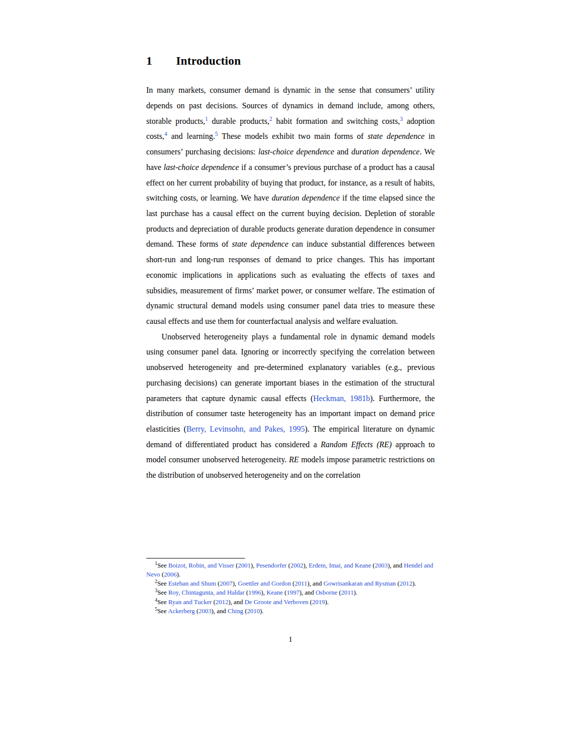1 Introduction
In many markets, consumer demand is dynamic in the sense that consumers’ utility depends on past decisions. Sources of dynamics in demand include, among others, storable products,1 durable products,2 habit formation and switching costs,3 adoption costs,4 and learning.5 These models exhibit two main forms of state dependence in consumers’ purchasing decisions: last-choice dependence and duration dependence. We have last-choice dependence if a consumer’s previous purchase of a product has a causal effect on her current probability of buying that product, for instance, as a result of habits, switching costs, or learning. We have duration dependence if the time elapsed since the last purchase has a causal effect on the current buying decision. Depletion of storable products and depreciation of durable products generate duration dependence in consumer demand. These forms of state dependence can induce substantial differences between short-run and long-run responses of demand to price changes. This has important economic implications in applications such as evaluating the effects of taxes and subsidies, measurement of firms’ market power, or consumer welfare. The estimation of dynamic structural demand models using consumer panel data tries to measure these causal effects and use them for counterfactual analysis and welfare evaluation.
Unobserved heterogeneity plays a fundamental role in dynamic demand models using consumer panel data. Ignoring or incorrectly specifying the correlation between unobserved heterogeneity and pre-determined explanatory variables (e.g., previous purchasing decisions) can generate important biases in the estimation of the structural parameters that capture dynamic causal effects (Heckman, 1981b). Furthermore, the distribution of consumer taste heterogeneity has an important impact on demand price elasticities (Berry, Levinsohn, and Pakes, 1995). The empirical literature on dynamic demand of differentiated product has considered a Random Effects (RE) approach to model consumer unobserved heterogeneity. RE models impose parametric restrictions on the distribution of unobserved heterogeneity and on the correlation
1See Boizot, Robin, and Visser (2001), Pesendorfer (2002), Erdem, Imai, and Keane (2003), and Hendel and Nevo (2006).
2See Esteban and Shum (2007), Goettler and Gordon (2011), and Gowrisankaran and Rysman (2012).
3See Roy, Chintagunta, and Haldar (1996), Keane (1997), and Osborne (2011).
4See Ryan and Tucker (2012), and De Groote and Verboven (2019).
5See Ackerberg (2003), and Ching (2010).
1